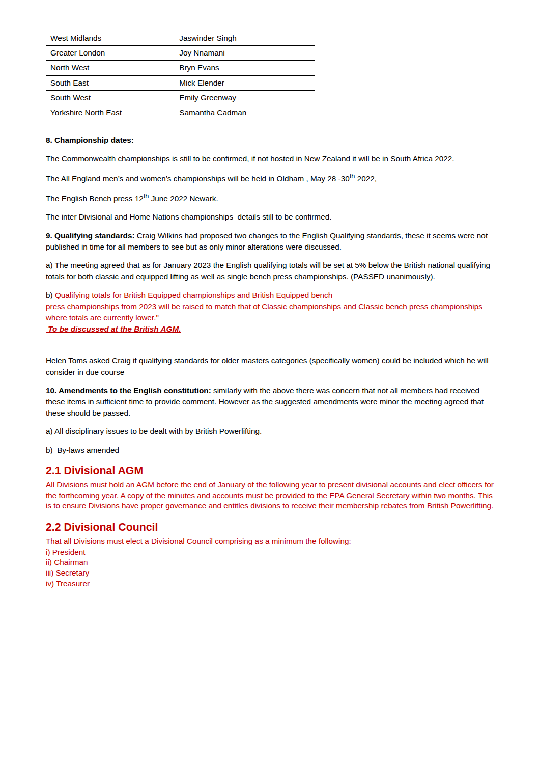| West Midlands | Jaswinder Singh |
| Greater London | Joy Nnamani |
| North West | Bryn Evans |
| South East | Mick Elender |
| South West | Emily Greenway |
| Yorkshire North East | Samantha Cadman |
8. Championship dates:
The Commonwealth championships is still to be confirmed, if not hosted in New Zealand it will be in South Africa 2022.
The All England men’s and women’s championships will be held in Oldham , May 28 -30th 2022,
The English Bench press 12th June 2022 Newark.
The inter Divisional and Home Nations championships details still to be confirmed.
9. Qualifying standards: Craig Wilkins had proposed two changes to the English Qualifying standards, these it seems were not published in time for all members to see but as only minor alterations were discussed.
a) The meeting agreed that as for January 2023 the English qualifying totals will be set at 5% below the British national qualifying totals for both classic and equipped lifting as well as single bench press championships. (PASSED unanimously).
b) Qualifying totals for British Equipped championships and British Equipped bench
press championships from 2023 will be raised to match that of Classic championships and Classic bench press championships where totals are currently lower."
To be discussed at the British AGM.
Helen Toms asked Craig if qualifying standards for older masters categories (specifically women) could be included which he will consider in due course
10. Amendments to the English constitution: similarly with the above there was concern that not all members had received these items in sufficient time to provide comment. However as the suggested amendments were minor the meeting agreed that these should be passed.
a) All disciplinary issues to be dealt with by British Powerlifting.
b) By-laws amended
2.1 Divisional AGM
All Divisions must hold an AGM before the end of January of the following year to present divisional accounts and elect officers for the forthcoming year. A copy of the minutes and accounts must be provided to the EPA General Secretary within two months. This is to ensure Divisions have proper governance and entitles divisions to receive their membership rebates from British Powerlifting.
2.2 Divisional Council
That all Divisions must elect a Divisional Council comprising as a minimum the following:
i) President
ii) Chairman
iii) Secretary
iv) Treasurer